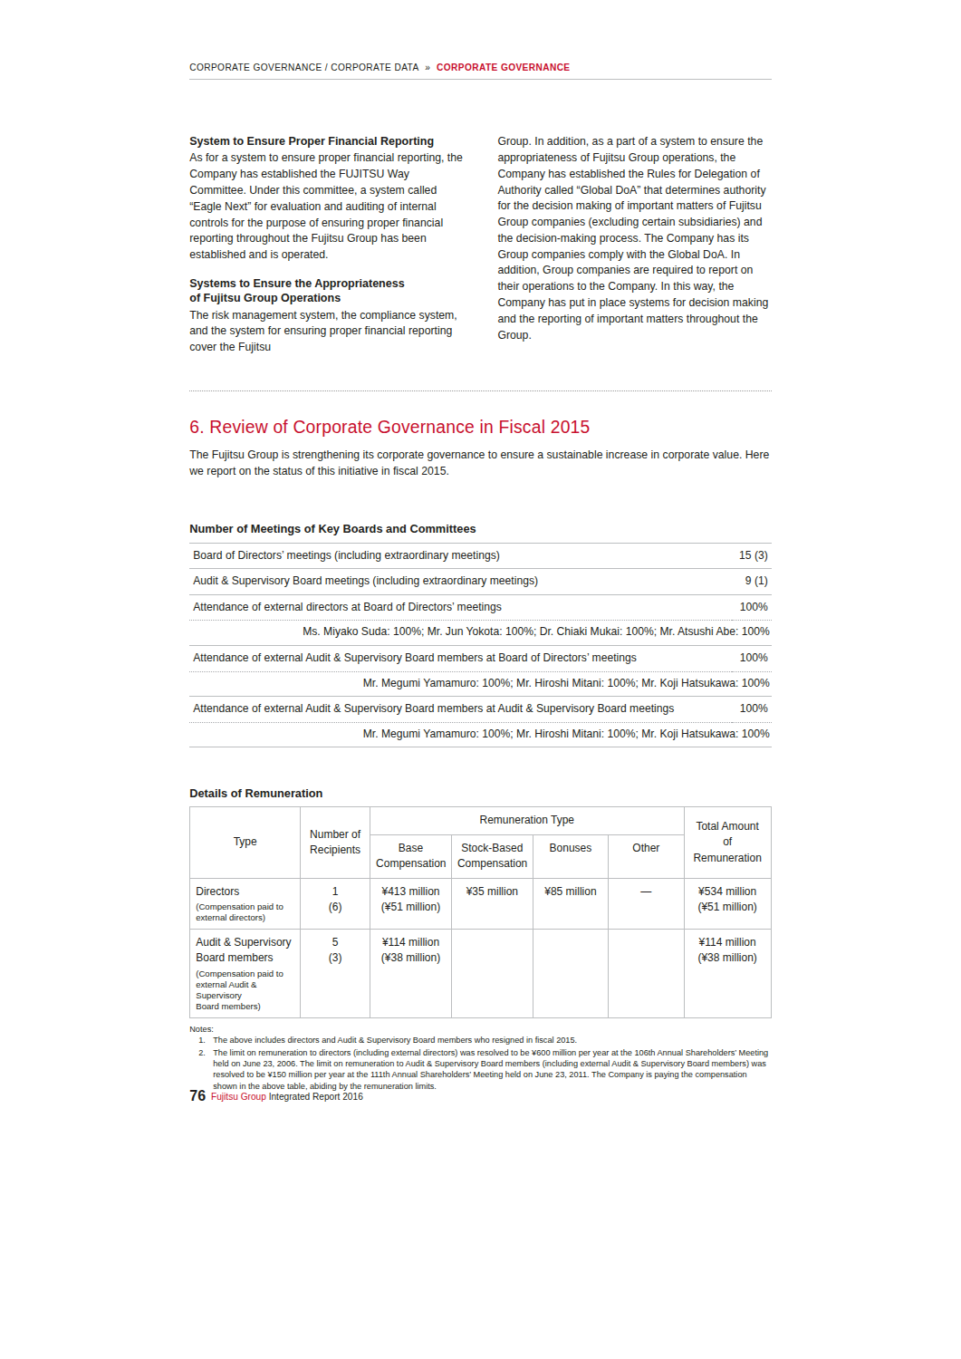CORPORATE GOVERNANCE / CORPORATE DATA » CORPORATE GOVERNANCE
System to Ensure Proper Financial Reporting
As for a system to ensure proper financial reporting, the Company has established the FUJITSU Way Committee. Under this committee, a system called “Eagle Next” for evaluation and auditing of internal controls for the purpose of ensuring proper financial reporting throughout the Fujitsu Group has been established and is operated.
Systems to Ensure the Appropriateness
of Fujitsu Group Operations
The risk management system, the compliance system, and the system for ensuring proper financial reporting cover the Fujitsu
Group. In addition, as a part of a system to ensure the appropriateness of Fujitsu Group operations, the Company has established the Rules for Delegation of Authority called “Global DoA” that determines authority for the decision making of important matters of Fujitsu Group companies (excluding certain subsidiaries) and the decision-making process. The Company has its Group companies comply with the Global DoA. In addition, Group companies are required to report on their operations to the Company. In this way, the Company has put in place systems for decision making and the reporting of important matters throughout the Group.
6. Review of Corporate Governance in Fiscal 2015
The Fujitsu Group is strengthening its corporate governance to ensure a sustainable increase in corporate value. Here we report on the status of this initiative in fiscal 2015.
Number of Meetings of Key Boards and Committees
| Board of Directors’ meetings (including extraordinary meetings) | 15 (3) |
| Audit & Supervisory Board meetings (including extraordinary meetings) | 9 (1) |
| Attendance of external directors at Board of Directors’ meetings | 100% |
| Ms. Miyako Suda: 100%; Mr. Jun Yokota: 100%; Dr. Chiaki Mukai: 100%; Mr. Atsushi Abe: 100% |
| Attendance of external Audit & Supervisory Board members at Board of Directors’ meetings | 100% |
| Mr. Megumi Yamamuro: 100%; Mr. Hiroshi Mitani: 100%; Mr. Koji Hatsukawa: 100% |
| Attendance of external Audit & Supervisory Board members at Audit & Supervisory Board meetings | 100% |
| Mr. Megumi Yamamuro: 100%; Mr. Hiroshi Mitani: 100%; Mr. Koji Hatsukawa: 100% |
Details of Remuneration
| Type | Number of Recipients | Remuneration Type | Total Amount of Remuneration |
| --- | --- | --- | --- |
| Base Compensation | Stock-Based Compensation | Bonuses | Other |
| Directors (Compensation paid to external directors) | 1 (6) | ¥413 million (¥51 million) | ¥35 million | ¥85 million | — | ¥534 million (¥51 million) |
| Audit & Supervisory Board members (Compensation paid to external Audit & Supervisory Board members) | 5 (3) | ¥114 million (¥38 million) | | | | ¥114 million (¥38 million) |
Notes:
1. The above includes directors and Audit & Supervisory Board members who resigned in fiscal 2015.
2. The limit on remuneration to directors (including external directors) was resolved to be ¥600 million per year at the 106th Annual Shareholders’ Meeting held on June 23, 2006. The limit on remuneration to Audit & Supervisory Board members (including external Audit & Supervisory Board members) was resolved to be ¥150 million per year at the 111th Annual Shareholders’ Meeting held on June 23, 2011. The Company is paying the compensation shown in the above table, abiding by the remuneration limits.
76 Fujitsu Group Integrated Report 2016